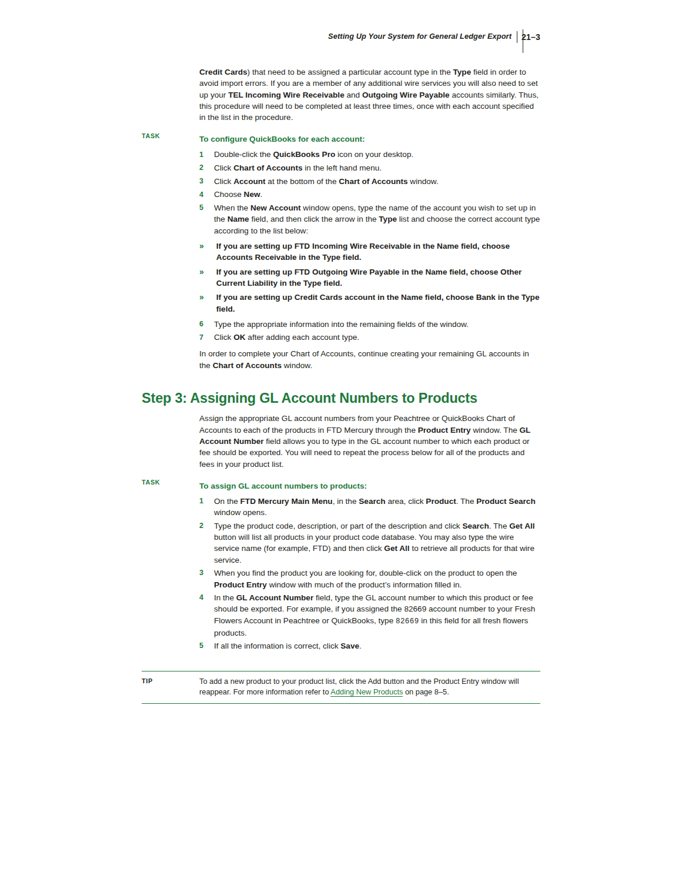Setting Up Your System for General Ledger Export 21–3
Credit Cards) that need to be assigned a particular account type in the Type field in order to avoid import errors. If you are a member of any additional wire services you will also need to set up your TEL Incoming Wire Receivable and Outgoing Wire Payable accounts similarly. Thus, this procedure will need to be completed at least three times, once with each account specified in the list in the procedure.
TASK
To configure QuickBooks for each account:
1 Double-click the QuickBooks Pro icon on your desktop.
2 Click Chart of Accounts in the left hand menu.
3 Click Account at the bottom of the Chart of Accounts window.
4 Choose New.
5 When the New Account window opens, type the name of the account you wish to set up in the Name field, and then click the arrow in the Type list and choose the correct account type according to the list below:
»If you are setting up FTD Incoming Wire Receivable in the Name field, choose Accounts Receivable in the Type field.
»If you are setting up FTD Outgoing Wire Payable in the Name field, choose Other Current Liability in the Type field.
»If you are setting up Credit Cards account in the Name field, choose Bank in the Type field.
6 Type the appropriate information into the remaining fields of the window.
7 Click OK after adding each account type.
In order to complete your Chart of Accounts, continue creating your remaining GL accounts in the Chart of Accounts window.
Step 3: Assigning GL Account Numbers to Products
Assign the appropriate GL account numbers from your Peachtree or QuickBooks Chart of Accounts to each of the products in FTD Mercury through the Product Entry window. The GL Account Number field allows you to type in the GL account number to which each product or fee should be exported. You will need to repeat the process below for all of the products and fees in your product list.
TASK
To assign GL account numbers to products:
1 On the FTD Mercury Main Menu, in the Search area, click Product. The Product Search window opens.
2 Type the product code, description, or part of the description and click Search. The Get All button will list all products in your product code database. You may also type the wire service name (for example, FTD) and then click Get All to retrieve all products for that wire service.
3 When you find the product you are looking for, double-click on the product to open the Product Entry window with much of the product’s information filled in.
4 In the GL Account Number field, type the GL account number to which this product or fee should be exported. For example, if you assigned the 82669 account number to your Fresh Flowers Account in Peachtree or QuickBooks, type 82669 in this field for all fresh flowers products.
5 If all the information is correct, click Save.
TIP
To add a new product to your product list, click the Add button and the Product Entry window will reappear. For more information refer to Adding New Products on page 8–5.